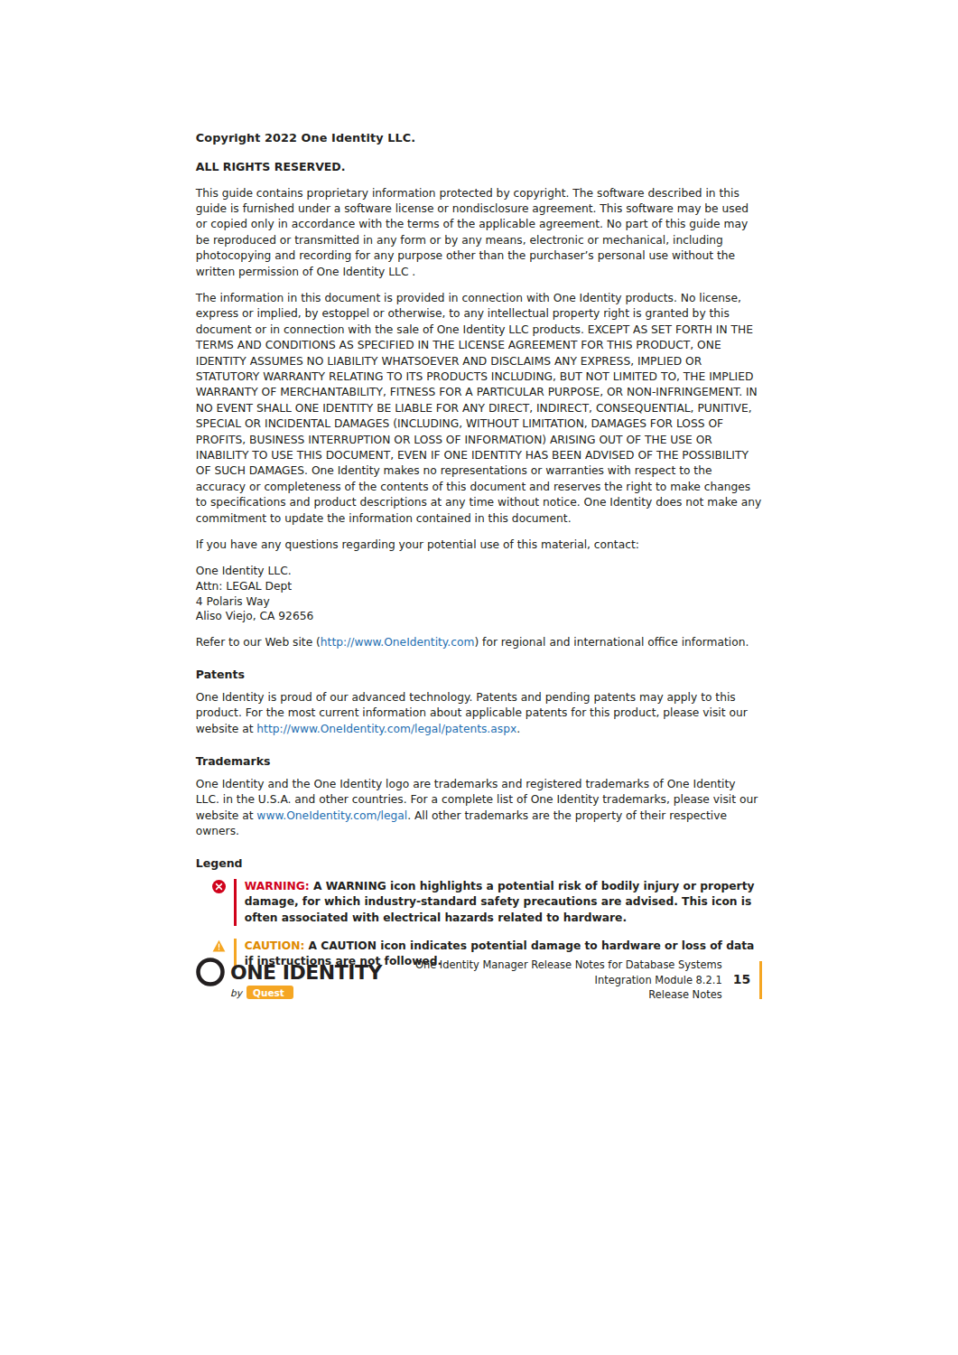Copyright 2022 One Identity LLC.
ALL RIGHTS RESERVED.
This guide contains proprietary information protected by copyright. The software described in this guide is furnished under a software license or nondisclosure agreement. This software may be used or copied only in accordance with the terms of the applicable agreement. No part of this guide may be reproduced or transmitted in any form or by any means, electronic or mechanical, including photocopying and recording for any purpose other than the purchaser’s personal use without the written permission of One Identity LLC .
The information in this document is provided in connection with One Identity products. No license, express or implied, by estoppel or otherwise, to any intellectual property right is granted by this document or in connection with the sale of One Identity LLC products. EXCEPT AS SET FORTH IN THE TERMS AND CONDITIONS AS SPECIFIED IN THE LICENSE AGREEMENT FOR THIS PRODUCT, ONE IDENTITY ASSUMES NO LIABILITY WHATSOEVER AND DISCLAIMS ANY EXPRESS, IMPLIED OR STATUTORY WARRANTY RELATING TO ITS PRODUCTS INCLUDING, BUT NOT LIMITED TO, THE IMPLIED WARRANTY OF MERCHANTABILITY, FITNESS FOR A PARTICULAR PURPOSE, OR NON-INFRINGEMENT. IN NO EVENT SHALL ONE IDENTITY BE LIABLE FOR ANY DIRECT, INDIRECT, CONSEQUENTIAL, PUNITIVE, SPECIAL OR INCIDENTAL DAMAGES (INCLUDING, WITHOUT LIMITATION, DAMAGES FOR LOSS OF PROFITS, BUSINESS INTERRUPTION OR LOSS OF INFORMATION) ARISING OUT OF THE USE OR INABILITY TO USE THIS DOCUMENT, EVEN IF ONE IDENTITY HAS BEEN ADVISED OF THE POSSIBILITY OF SUCH DAMAGES. One Identity makes no representations or warranties with respect to the accuracy or completeness of the contents of this document and reserves the right to make changes to specifications and product descriptions at any time without notice. One Identity does not make any commitment to update the information contained in this document.
If you have any questions regarding your potential use of this material, contact:
One Identity LLC.
Attn: LEGAL Dept
4 Polaris Way
Aliso Viejo, CA 92656
Refer to our Web site (http://www.OneIdentity.com) for regional and international office information.
Patents
One Identity is proud of our advanced technology. Patents and pending patents may apply to this product. For the most current information about applicable patents for this product, please visit our website at http://www.OneIdentity.com/legal/patents.aspx.
Trademarks
One Identity and the One Identity logo are trademarks and registered trademarks of One Identity LLC. in the U.S.A. and other countries. For a complete list of One Identity trademarks, please visit our website at www.OneIdentity.com/legal. All other trademarks are the property of their respective owners.
Legend
WARNING: A WARNING icon highlights a potential risk of bodily injury or property damage, for which industry-standard safety precautions are advised. This icon is often associated with electrical hazards related to hardware.
CAUTION: A CAUTION icon indicates potential damage to hardware or loss of data if instructions are not followed.
ONE IDENTITY by Quest
One Identity Manager Release Notes for Database Systems
Integration Module 8.2.1
Release Notes
15